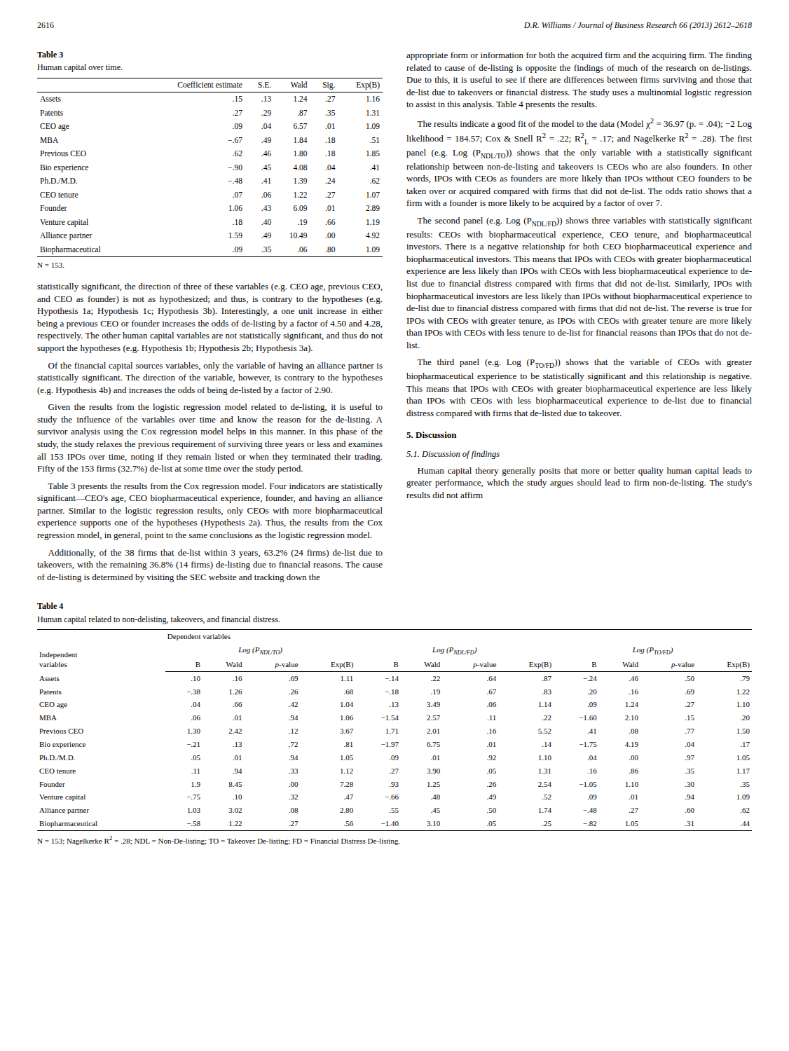2616
D.R. Williams / Journal of Business Research 66 (2013) 2612–2618
Table 3
Human capital over time.
| | Coefficient estimate | S.E. | Wald | Sig. | Exp(B) |
| --- | --- | --- | --- | --- | --- |
| Assets | .15 | .13 | 1.24 | .27 | 1.16 |
| Patents | .27 | .29 | .87 | .35 | 1.31 |
| CEO age | .09 | .04 | 6.57 | .01 | 1.09 |
| MBA | −.67 | .49 | 1.84 | .18 | .51 |
| Previous CEO | .62 | .46 | 1.80 | .18 | 1.85 |
| Bio experience | −.90 | .45 | 4.08 | .04 | .41 |
| Ph.D./M.D. | −.48 | .41 | 1.39 | .24 | .62 |
| CEO tenure | .07 | .06 | 1.22 | .27 | 1.07 |
| Founder | 1.06 | .43 | 6.09 | .01 | 2.89 |
| Venture capital | .18 | .40 | .19 | .66 | 1.19 |
| Alliance partner | 1.59 | .49 | 10.49 | .00 | 4.92 |
| Biopharmaceutical | .09 | .35 | .06 | .80 | 1.09 |
N = 153.
statistically significant, the direction of three of these variables (e.g. CEO age, previous CEO, and CEO as founder) is not as hypothesized; and thus, is contrary to the hypotheses (e.g. Hypothesis 1a; Hypothesis 1c; Hypothesis 3b). Interestingly, a one unit increase in either being a previous CEO or founder increases the odds of de-listing by a factor of 4.50 and 4.28, respectively. The other human capital variables are not statistically significant, and thus do not support the hypotheses (e.g. Hypothesis 1b; Hypothesis 2b; Hypothesis 3a).
Of the financial capital sources variables, only the variable of having an alliance partner is statistically significant. The direction of the variable, however, is contrary to the hypotheses (e.g. Hypothesis 4b) and increases the odds of being de-listed by a factor of 2.90.
Given the results from the logistic regression model related to de-listing, it is useful to study the influence of the variables over time and know the reason for the de-listing. A survivor analysis using the Cox regression model helps in this manner. In this phase of the study, the study relaxes the previous requirement of surviving three years or less and examines all 153 IPOs over time, noting if they remain listed or when they terminated their trading. Fifty of the 153 firms (32.7%) de-list at some time over the study period.
Table 3 presents the results from the Cox regression model. Four indicators are statistically significant—CEO's age, CEO biopharmaceutical experience, founder, and having an alliance partner. Similar to the logistic regression results, only CEOs with more biopharmaceutical experience supports one of the hypotheses (Hypothesis 2a). Thus, the results from the Cox regression model, in general, point to the same conclusions as the logistic regression model.
Additionally, of the 38 firms that de-list within 3 years, 63.2% (24 firms) de-list due to takeovers, with the remaining 36.8% (14 firms) de-listing due to financial reasons. The cause of de-listing is determined by visiting the SEC website and tracking down the
appropriate form or information for both the acquired firm and the acquiring firm. The finding related to cause of de-listing is opposite the findings of much of the research on de-listings. Due to this, it is useful to see if there are differences between firms surviving and those that de-list due to takeovers or financial distress. The study uses a multinomial logistic regression to assist in this analysis. Table 4 presents the results.
The results indicate a good fit of the model to the data (Model χ2 = 36.97 (p. = .04); −2 Log likelihood = 184.57; Cox & Snell R2 = .22; R2L = .17; and Nagelkerke R2 = .28). The first panel (e.g. Log (PNDL/TO)) shows that the only variable with a statistically significant relationship between non-de-listing and takeovers is CEOs who are also founders. In other words, IPOs with CEOs as founders are more likely than IPOs without CEO founders to be taken over or acquired compared with firms that did not de-list. The odds ratio shows that a firm with a founder is more likely to be acquired by a factor of over 7.
The second panel (e.g. Log (PNDL/FD)) shows three variables with statistically significant results: CEOs with biopharmaceutical experience, CEO tenure, and biopharmaceutical investors. There is a negative relationship for both CEO biopharmaceutical experience and biopharmaceutical investors. This means that IPOs with CEOs with greater biopharmaceutical experience are less likely than IPOs with CEOs with less biopharmaceutical experience to de-list due to financial distress compared with firms that did not de-list. Similarly, IPOs with biopharmaceutical investors are less likely than IPOs without biopharmaceutical experience to de-list due to financial distress compared with firms that did not de-list. The reverse is true for IPOs with CEOs with greater tenure, as IPOs with CEOs with greater tenure are more likely than IPOs with CEOs with less tenure to de-list for financial reasons than IPOs that do not de-list.
The third panel (e.g. Log (PTO/FD)) shows that the variable of CEOs with greater biopharmaceutical experience to be statistically significant and this relationship is negative. This means that IPOs with CEOs with greater biopharmaceutical experience are less likely than IPOs with CEOs with less biopharmaceutical experience to de-list due to financial distress compared with firms that de-listed due to takeover.
5. Discussion
5.1. Discussion of findings
Human capital theory generally posits that more or better quality human capital leads to greater performance, which the study argues should lead to firm non-de-listing. The study's results did not affirm
Table 4
Human capital related to non-delisting, takeovers, and financial distress.
| Independent variables | Dependent variables |
| --- | --- |
| Log (P NDL/TO ) | Log (P NDL/FD ) | Log (P TO/FD ) |
| B | Wald | p -value | Exp(B) | B | Wald | p -value | Exp(B) | B | Wald | p -value | Exp(B) |
| Assets | .10 | .16 | .69 | 1.11 | −.14 | .22 | .64 | .87 | −.24 | .46 | .50 | .79 |
| Patents | −.38 | 1.26 | .26 | .68 | −.18 | .19 | .67 | .83 | .20 | .16 | .69 | 1.22 |
| CEO age | .04 | .66 | .42 | 1.04 | .13 | 3.49 | .06 | 1.14 | .09 | 1.24 | .27 | 1.10 |
| MBA | .06 | .01 | .94 | 1.06 | −1.54 | 2.57 | .11 | .22 | −1.60 | 2.10 | .15 | .20 |
| Previous CEO | 1.30 | 2.42 | .12 | 3.67 | 1.71 | 2.01 | .16 | 5.52 | .41 | .08 | .77 | 1.50 |
| Bio experience | −.21 | .13 | .72 | .81 | −1.97 | 6.75 | .01 | .14 | −1.75 | 4.19 | .04 | .17 |
| Ph.D./M.D. | .05 | .01 | .94 | 1.05 | .09 | .01 | .92 | 1.10 | .04 | .00 | .97 | 1.05 |
| CEO tenure | .11 | .94 | .33 | 1.12 | .27 | 3.90 | .05 | 1.31 | .16 | .86 | .35 | 1.17 |
| Founder | 1.9 | 8.45 | .00 | 7.28 | .93 | 1.25 | .26 | 2.54 | −1.05 | 1.10 | .30 | .35 |
| Venture capital | −.75 | .10 | .32 | .47 | −.66 | .48 | .49 | .52 | .09 | .01 | .94 | 1.09 |
| Alliance partner | 1.03 | 3.02 | .08 | 2.80 | .55 | .45 | .50 | 1.74 | −.48 | .27 | .60 | .62 |
| Biopharmaceutical | −.58 | 1.22 | .27 | .56 | −1.40 | 3.10 | .05 | .25 | −.82 | 1.05 | .31 | .44 |
N = 153; Nagelkerke R2 = .28; NDL = Non-De-listing; TO = Takeover De-listing; FD = Financial Distress De-listing.